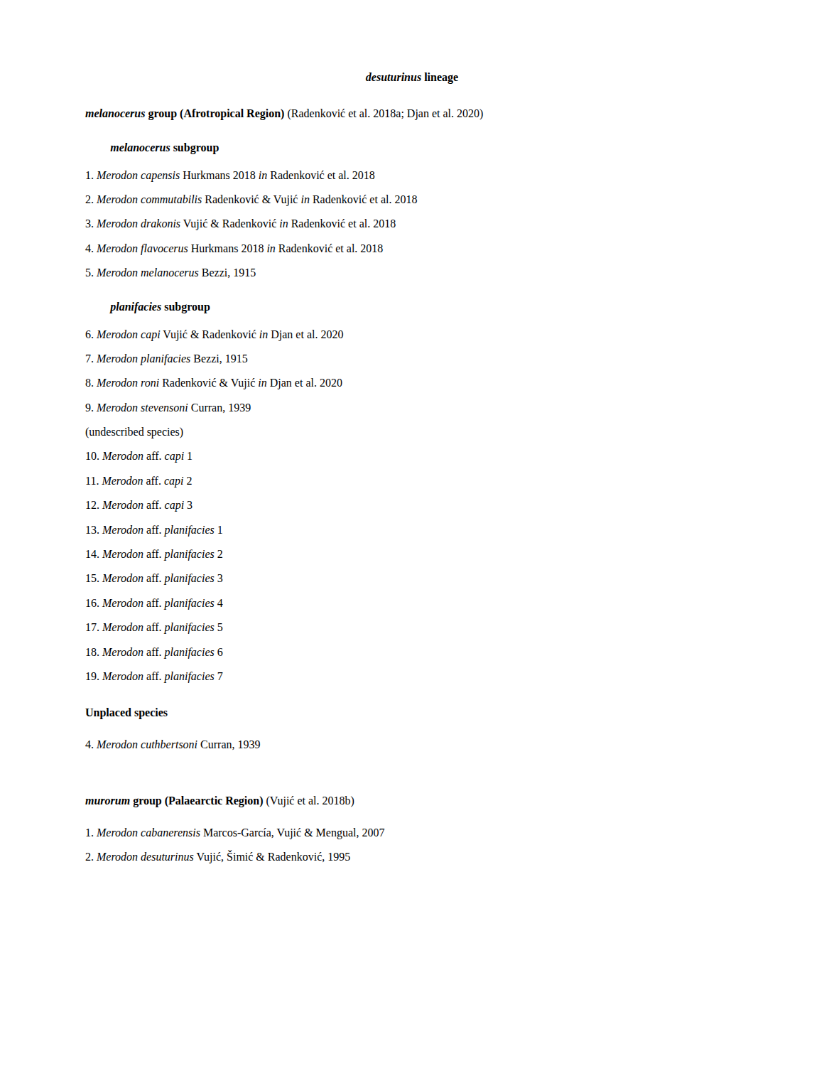desuturinus lineage
melanocerus group (Afrotropical Region) (Radenković et al. 2018a; Djan et al. 2020)
melanocerus subgroup
1. Merodon capensis Hurkmans 2018 in Radenković et al. 2018
2. Merodon commutabilis Radenković & Vujić in Radenković et al. 2018
3. Merodon drakonis Vujić & Radenković in Radenković et al. 2018
4. Merodon flavocerus Hurkmans 2018 in Radenković et al. 2018
5. Merodon melanocerus Bezzi, 1915
planifacies subgroup
6. Merodon capi Vujić & Radenković in Djan et al. 2020
7. Merodon planifacies Bezzi, 1915
8. Merodon roni Radenković & Vujić in Djan et al. 2020
9. Merodon stevensoni Curran, 1939
(undescribed species)
10. Merodon aff. capi 1
11. Merodon aff. capi 2
12. Merodon aff. capi 3
13. Merodon aff. planifacies 1
14. Merodon aff. planifacies 2
15. Merodon aff. planifacies 3
16. Merodon aff. planifacies 4
17. Merodon aff. planifacies 5
18. Merodon aff. planifacies 6
19. Merodon aff. planifacies 7
Unplaced species
4. Merodon cuthbertsoni Curran, 1939
murorum group (Palaearctic Region) (Vujić et al. 2018b)
1. Merodon cabanerensis Marcos-García, Vujić & Mengual, 2007
2. Merodon desuturinus Vujić, Šimić & Radenković, 1995